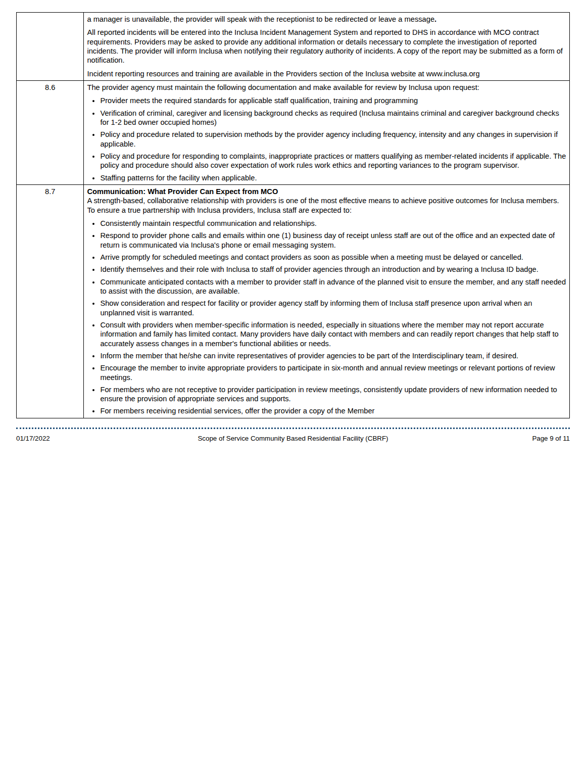| | a manager is unavailable, the provider will speak with the receptionist to be redirected or leave a message . All reported incidents will be entered into the Inclusa Incident Management System and reported to DHS in accordance with MCO contract requirements. Providers may be asked to provide any additional information or details necessary to complete the investigation of reported incidents. The provider will inform Inclusa when notifying their regulatory authority of incidents. A copy of the report may be submitted as a form of notification. Incident reporting resources and training are available in the Providers section of the Inclusa website at www.inclusa.org |
| 8.6 | The provider agency must maintain the following documentation and make available for review by Inclusa upon request: Provider meets the required standards for applicable staff qualification, training and programming Verification of criminal, caregiver and licensing background checks as required (Inclusa maintains criminal and caregiver background checks for 1-2 bed owner occupied homes) Policy and procedure related to supervision methods by the provider agency including frequency, intensity and any changes in supervision if applicable. Policy and procedure for responding to complaints, inappropriate practices or matters qualifying as member-related incidents if applicable. The policy and procedure should also cover expectation of work rules work ethics and reporting variances to the program supervisor. Staffing patterns for the facility when applicable. |
| 8.7 | Communication: What Provider Can Expect from MCO A strength-based, collaborative relationship with providers is one of the most effective means to achieve positive outcomes for Inclusa members. To ensure a true partnership with Inclusa providers, Inclusa staff are expected to: Consistently maintain respectful communication and relationships. Respond to provider phone calls and emails within one (1) business day of receipt unless staff are out of the office and an expected date of return is communicated via Inclusa's phone or email messaging system. Arrive promptly for scheduled meetings and contact providers as soon as possible when a meeting must be delayed or cancelled. Identify themselves and their role with Inclusa to staff of provider agencies through an introduction and by wearing a Inclusa ID badge. Communicate anticipated contacts with a member to provider staff in advance of the planned visit to ensure the member, and any staff needed to assist with the discussion, are available. Show consideration and respect for facility or provider agency staff by informing them of Inclusa staff presence upon arrival when an unplanned visit is warranted. Consult with providers when member-specific information is needed, especially in situations where the member may not report accurate information and family has limited contact. Many providers have daily contact with members and can readily report changes that help staff to accurately assess changes in a member's functional abilities or needs. Inform the member that he/she can invite representatives of provider agencies to be part of the Interdisciplinary team, if desired. Encourage the member to invite appropriate providers to participate in six-month and annual review meetings or relevant portions of review meetings. For members who are not receptive to provider participation in review meetings, consistently update providers of new information needed to ensure the provision of appropriate services and supports. For members receiving residential services, offer the provider a copy of the Member |
01/17/2022
Scope of Service Community Based Residential Facility (CBRF)
Page 9 of 11